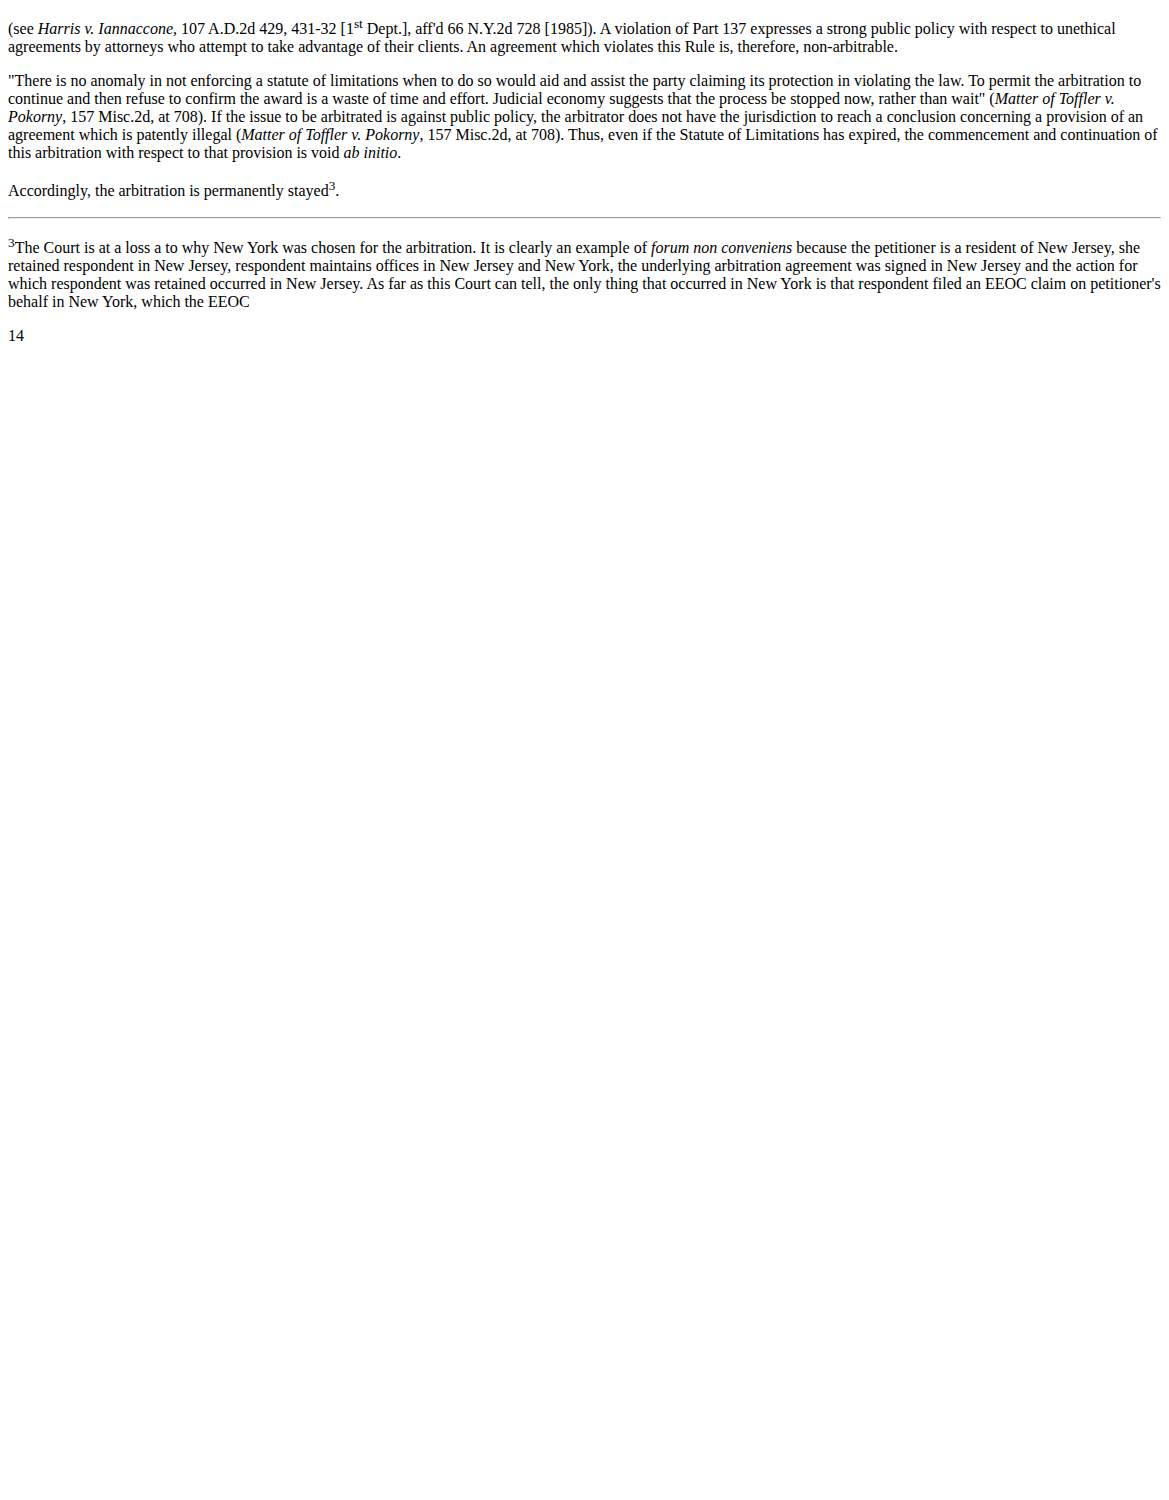(see Harris v. Iannaccone, 107 A.D.2d 429, 431-32 [1st Dept.], aff'd 66 N.Y.2d 728 [1985]). A violation of Part 137 expresses a strong public policy with respect to unethical agreements by attorneys who attempt to take advantage of their clients. An agreement which violates this Rule is, therefore, non-arbitrable.
"There is no anomaly in not enforcing a statute of limitations when to do so would aid and assist the party claiming its protection in violating the law. To permit the arbitration to continue and then refuse to confirm the award is a waste of time and effort. Judicial economy suggests that the process be stopped now, rather than wait" (Matter of Toffler v. Pokorny, 157 Misc.2d, at 708). If the issue to be arbitrated is against public policy, the arbitrator does not have the jurisdiction to reach a conclusion concerning a provision of an agreement which is patently illegal (Matter of Toffler v. Pokorny, 157 Misc.2d, at 708). Thus, even if the Statute of Limitations has expired, the commencement and continuation of this arbitration with respect to that provision is void ab initio.
Accordingly, the arbitration is permanently stayed3.
3The Court is at a loss a to why New York was chosen for the arbitration. It is clearly an example of forum non conveniens because the petitioner is a resident of New Jersey, she retained respondent in New Jersey, respondent maintains offices in New Jersey and New York, the underlying arbitration agreement was signed in New Jersey and the action for which respondent was retained occurred in New Jersey. As far as this Court can tell, the only thing that occurred in New York is that respondent filed an EEOC claim on petitioner's behalf in New York, which the EEOC
14